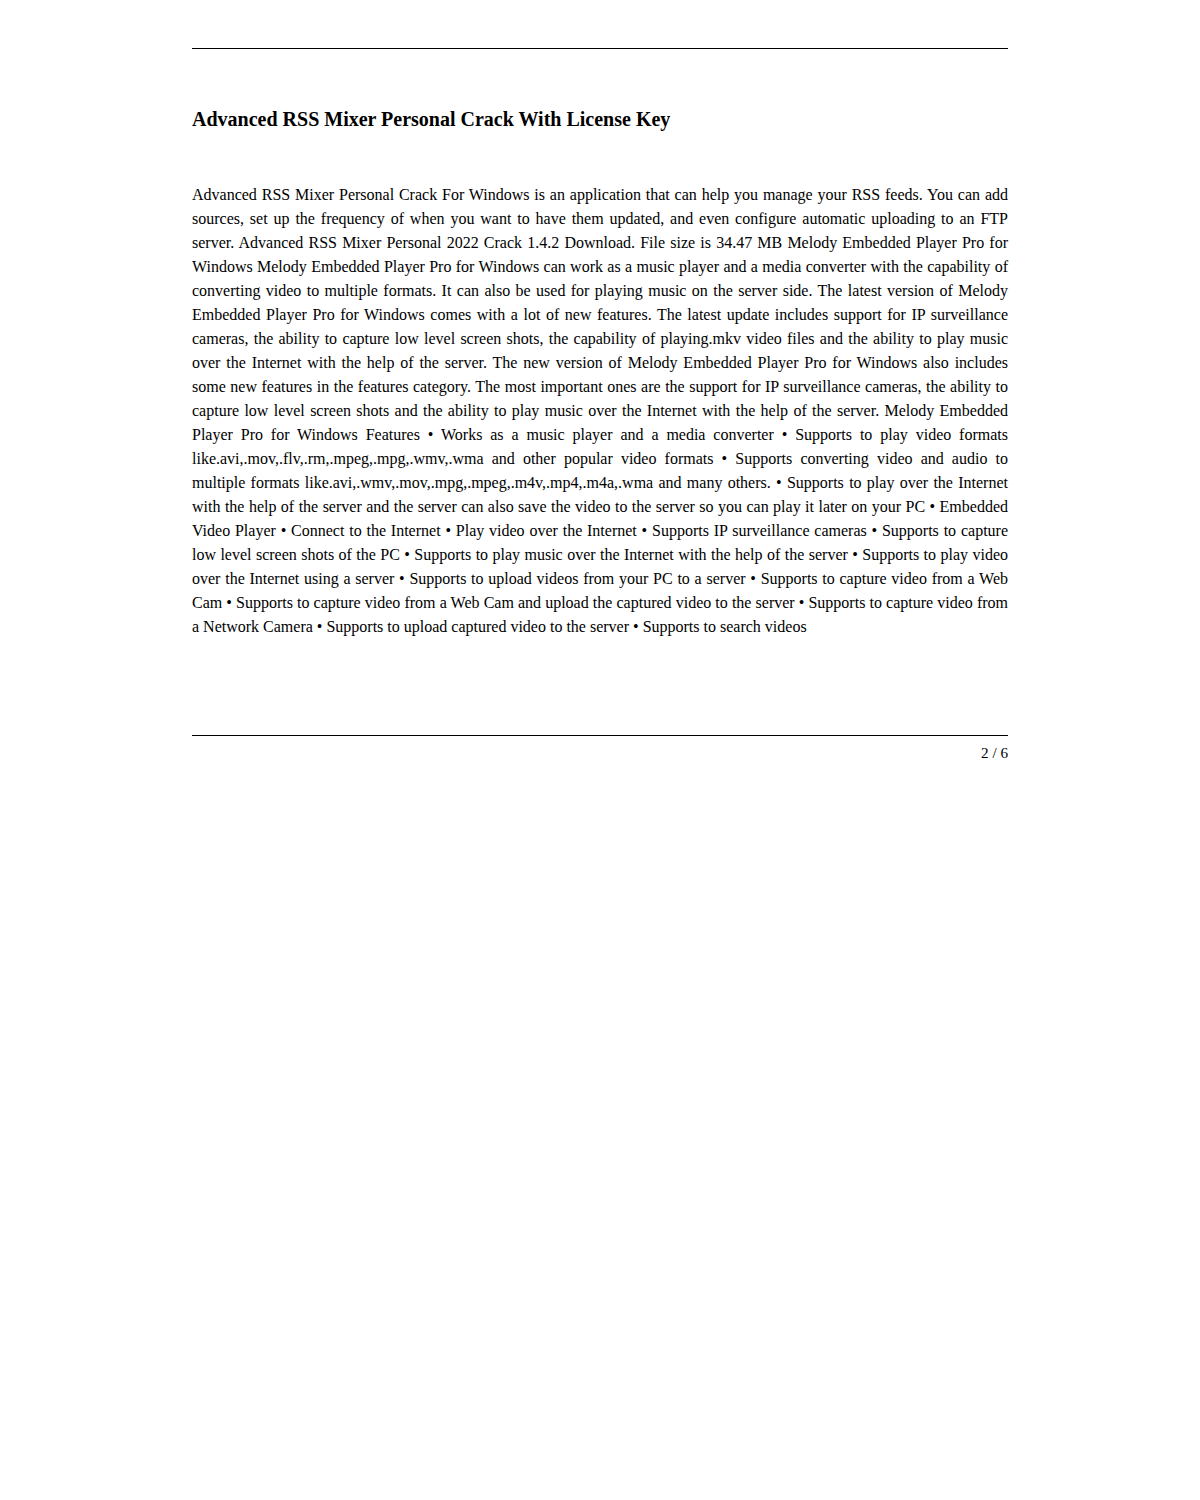Advanced RSS Mixer Personal Crack With License Key
Advanced RSS Mixer Personal Crack For Windows is an application that can help you manage your RSS feeds. You can add sources, set up the frequency of when you want to have them updated, and even configure automatic uploading to an FTP server. Advanced RSS Mixer Personal 2022 Crack 1.4.2 Download. File size is 34.47 MB Melody Embedded Player Pro for Windows Melody Embedded Player Pro for Windows can work as a music player and a media converter with the capability of converting video to multiple formats. It can also be used for playing music on the server side. The latest version of Melody Embedded Player Pro for Windows comes with a lot of new features. The latest update includes support for IP surveillance cameras, the ability to capture low level screen shots, the capability of playing.mkv video files and the ability to play music over the Internet with the help of the server. The new version of Melody Embedded Player Pro for Windows also includes some new features in the features category. The most important ones are the support for IP surveillance cameras, the ability to capture low level screen shots and the ability to play music over the Internet with the help of the server. Melody Embedded Player Pro for Windows Features • Works as a music player and a media converter • Supports to play video formats like.avi,.mov,.flv,.rm,.mpeg,.mpg,.wmv,.wma and other popular video formats • Supports converting video and audio to multiple formats like.avi,.wmv,.mov,.mpg,.mpeg,.m4v,.mp4,.m4a,.wma and many others. • Supports to play over the Internet with the help of the server and the server can also save the video to the server so you can play it later on your PC • Embedded Video Player • Connect to the Internet • Play video over the Internet • Supports IP surveillance cameras • Supports to capture low level screen shots of the PC • Supports to play music over the Internet with the help of the server • Supports to play video over the Internet using a server • Supports to upload videos from your PC to a server • Supports to capture video from a Web Cam • Supports to capture video from a Web Cam and upload the captured video to the server • Supports to capture video from a Network Camera • Supports to upload captured video to the server • Supports to search videos
2 / 6